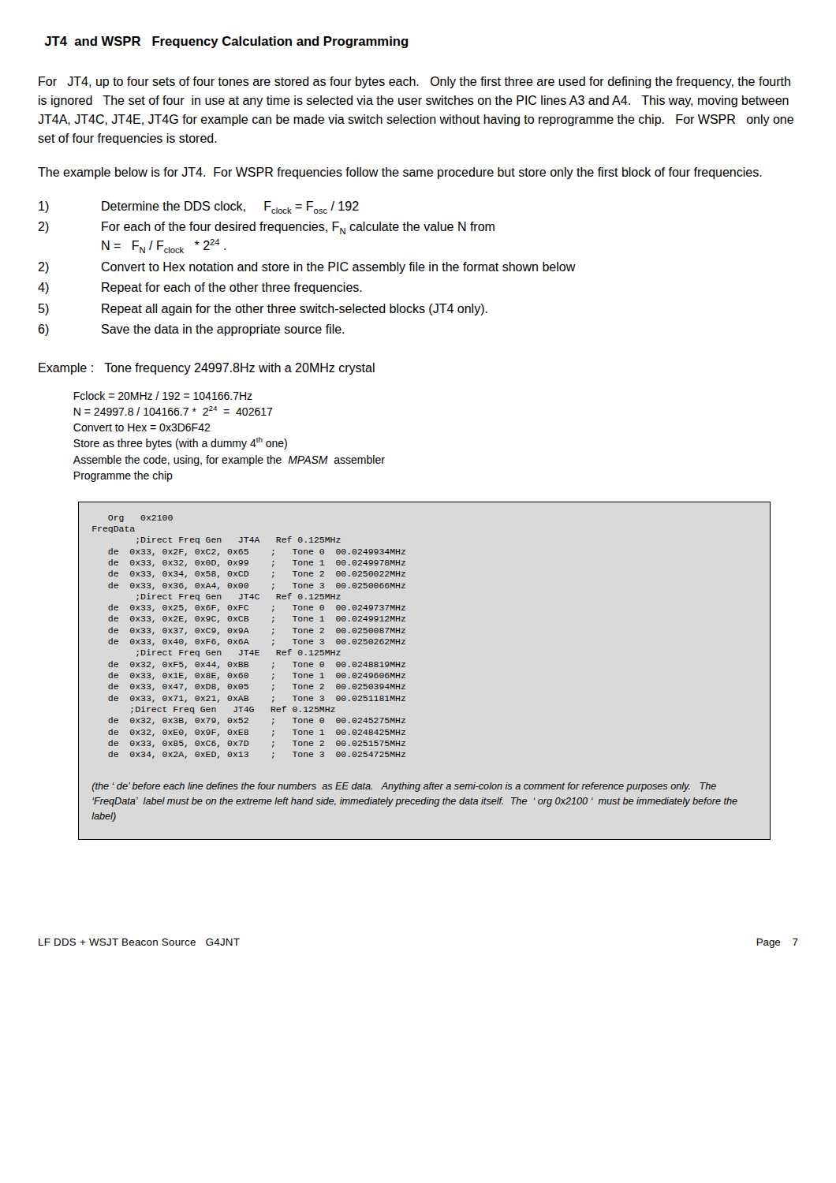JT4 and WSPR Frequency Calculation and Programming
For JT4, up to four sets of four tones are stored as four bytes each. Only the first three are used for defining the frequency, the fourth is ignored The set of four in use at any time is selected via the user switches on the PIC lines A3 and A4. This way, moving between JT4A, JT4C, JT4E, JT4G for example can be made via switch selection without having to reprogramme the chip. For WSPR only one set of four frequencies is stored.
The example below is for JT4. For WSPR frequencies follow the same procedure but store only the first block of four frequencies.
| 1) | Determine the DDS clock, F clock = F osc / 192 |
| 2) | For each of the four desired frequencies, F N calculate the value N from N = F N / F clock * 2 24 . |
| 2) | Convert to Hex notation and store in the PIC assembly file in the format shown below |
| 4) | Repeat for each of the other three frequencies. |
| 5) | Repeat all again for the other three switch-selected blocks (JT4 only). |
| 6) | Save the data in the appropriate source file. |
Example : Tone frequency 24997.8Hz with a 20MHz crystal
Fclock = 20MHz / 192 = 104166.7Hz
N = 24997.8 / 104166.7 * 224 = 402617
Convert to Hex = 0x3D6F42
Store as three bytes (with a dummy 4th one)
Assemble the code, using, for example the MPASM assembler
Programme the chip
   Org   0x2100
FreqData
        ;Direct Freq Gen   JT4A   Ref 0.125MHz
   de  0x33, 0x2F, 0xC2, 0x65    ;   Tone 0  00.0249934MHz
   de  0x33, 0x32, 0x0D, 0x99    ;   Tone 1  00.0249978MHz
   de  0x33, 0x34, 0x58, 0xCD    ;   Tone 2  00.0250022MHz
   de  0x33, 0x36, 0xA4, 0x00    ;   Tone 3  00.0250066MHz
        ;Direct Freq Gen   JT4C   Ref 0.125MHz
   de  0x33, 0x25, 0x6F, 0xFC    ;   Tone 0  00.0249737MHz
   de  0x33, 0x2E, 0x9C, 0xCB    ;   Tone 1  00.0249912MHz
   de  0x33, 0x37, 0xC9, 0x9A    ;   Tone 2  00.0250087MHz
   de  0x33, 0x40, 0xF6, 0x6A    ;   Tone 3  00.0250262MHz
        ;Direct Freq Gen   JT4E   Ref 0.125MHz
   de  0x32, 0xF5, 0x44, 0xBB    ;   Tone 0  00.0248819MHz
   de  0x33, 0x1E, 0x8E, 0x60    ;   Tone 1  00.0249606MHz
   de  0x33, 0x47, 0xD8, 0x05    ;   Tone 2  00.0250394MHz
   de  0x33, 0x71, 0x21, 0xAB    ;   Tone 3  00.0251181MHz
       ;Direct Freq Gen   JT4G   Ref 0.125MHz
   de  0x32, 0x3B, 0x79, 0x52    ;   Tone 0  00.0245275MHz
   de  0x32, 0xE0, 0x9F, 0xE8    ;   Tone 1  00.0248425MHz
   de  0x33, 0x85, 0xC6, 0x7D    ;   Tone 2  00.0251575MHz
   de  0x34, 0x2A, 0xED, 0x13    ;   Tone 3  00.0254725MHz
(the ‘ de’ before each line defines the four numbers as EE data. Anything after a semi-colon is a comment for reference purposes only. The ‘FreqData’ label must be on the extreme left hand side, immediately preceding the data itself. The ‘ org 0x2100 ‘ must be immediately before the label)
LF DDS + WSJT Beacon Source G4JNT Page 7